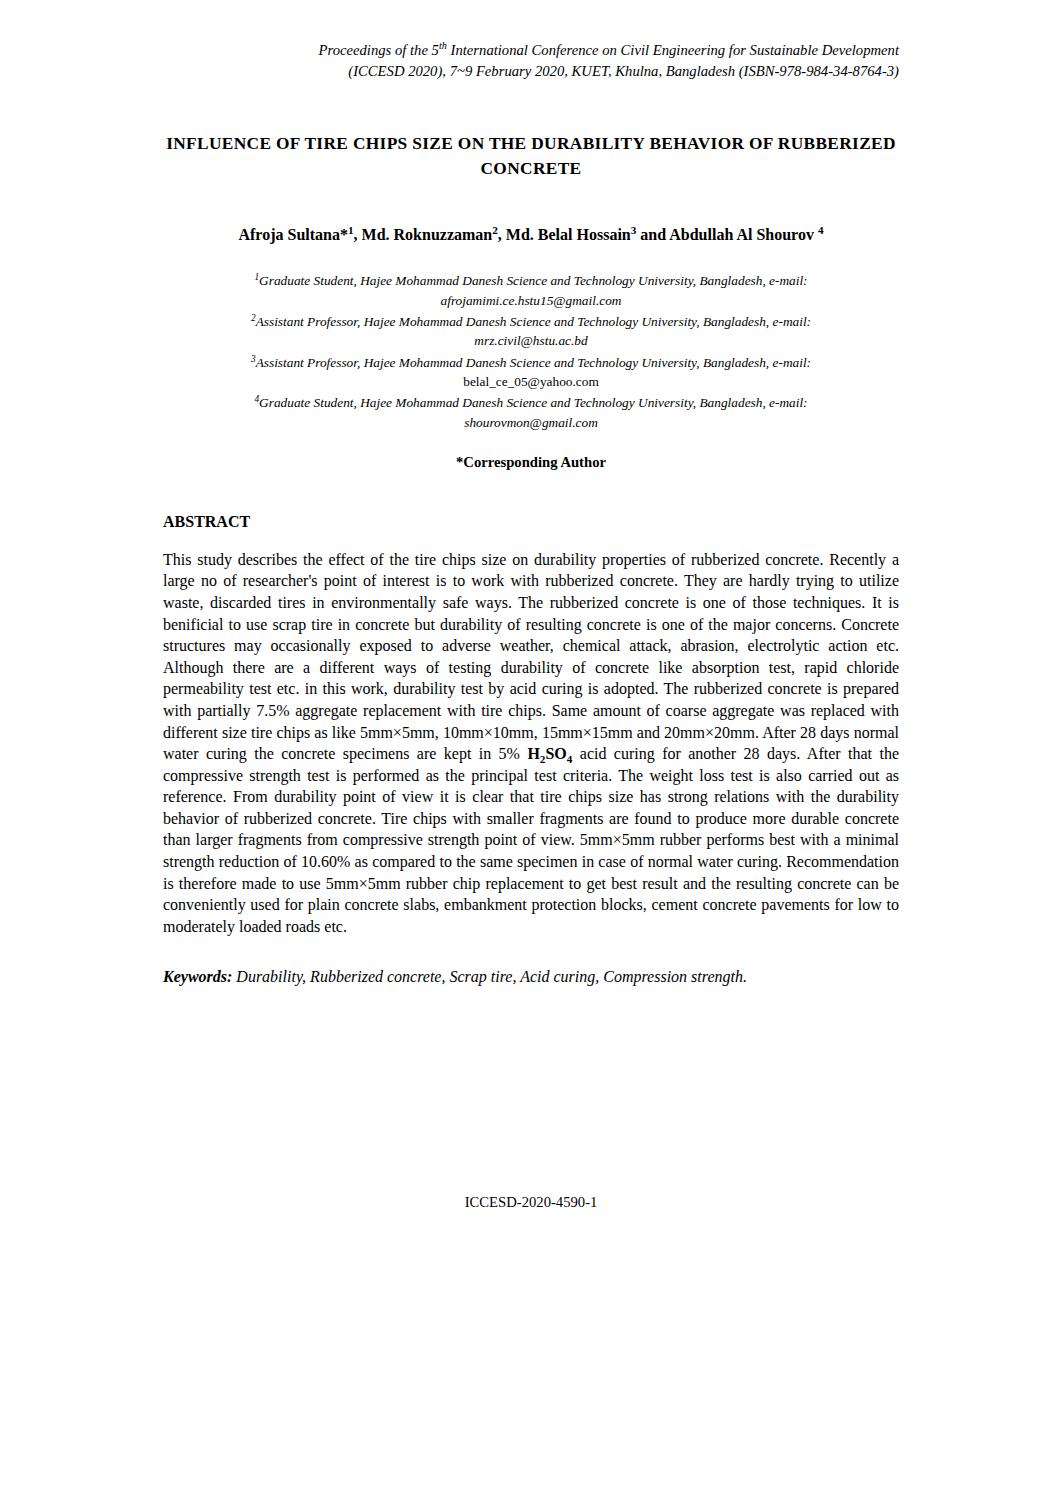Proceedings of the 5th International Conference on Civil Engineering for Sustainable Development
(ICCESD 2020), 7~9 February 2020, KUET, Khulna, Bangladesh (ISBN-978-984-34-8764-3)
Influence of Tire Chips Size on the Durability Behavior of Rubberized Concrete
Afroja Sultana*1, Md. Roknuzzaman2, Md. Belal Hossain3 and Abdullah Al Shourov 4
1Graduate Student, Hajee Mohammad Danesh Science and Technology University, Bangladesh, e-mail:
afrojamimi.ce.hstu15@gmail.com
2Assistant Professor, Hajee Mohammad Danesh Science and Technology University, Bangladesh, e-mail:
mrz.civil@hstu.ac.bd
3Assistant Professor, Hajee Mohammad Danesh Science and Technology University, Bangladesh, e-mail:
belal_ce_05@yahoo.com
4Graduate Student, Hajee Mohammad Danesh Science and Technology University, Bangladesh, e-mail:
shourovmon@gmail.com
*Corresponding Author
ABSTRACT
This study describes the effect of the tire chips size on durability properties of rubberized concrete. Recently a large no of researcher's point of interest is to work with rubberized concrete. They are hardly trying to utilize waste, discarded tires in environmentally safe ways. The rubberized concrete is one of those techniques. It is benificial to use scrap tire in concrete but durability of resulting concrete is one of the major concerns. Concrete structures may occasionally exposed to adverse weather, chemical attack, abrasion, electrolytic action etc. Although there are a different ways of testing durability of concrete like absorption test, rapid chloride permeability test etc. in this work, durability test by acid curing is adopted. The rubberized concrete is prepared with partially 7.5% aggregate replacement with tire chips. Same amount of coarse aggregate was replaced with different size tire chips as like 5mm×5mm, 10mm×10mm, 15mm×15mm and 20mm×20mm. After 28 days normal water curing the concrete specimens are kept in 5% H2SO4 acid curing for another 28 days. After that the compressive strength test is performed as the principal test criteria. The weight loss test is also carried out as reference. From durability point of view it is clear that tire chips size has strong relations with the durability behavior of rubberized concrete. Tire chips with smaller fragments are found to produce more durable concrete than larger fragments from compressive strength point of view. 5mm×5mm rubber performs best with a minimal strength reduction of 10.60% as compared to the same specimen in case of normal water curing. Recommendation is therefore made to use 5mm×5mm rubber chip replacement to get best result and the resulting concrete can be conveniently used for plain concrete slabs, embankment protection blocks, cement concrete pavements for low to moderately loaded roads etc.
Keywords: Durability, Rubberized concrete, Scrap tire, Acid curing, Compression strength.
ICCESD-2020-4590-1